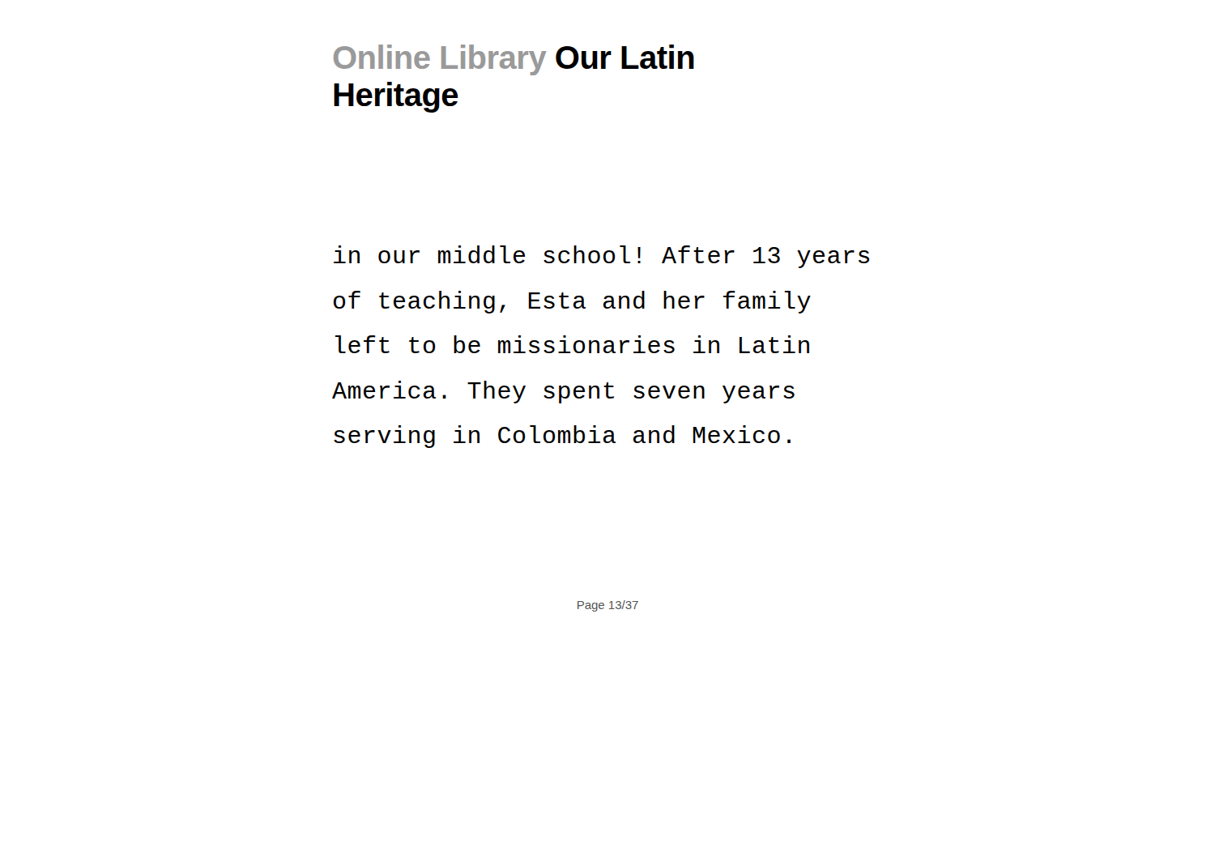Online Library Our Latin
Heritage
in our middle school! After 13 years of teaching, Esta and her family left to be missionaries in Latin America. They spent seven years serving in Colombia and Mexico.
Page 13/37